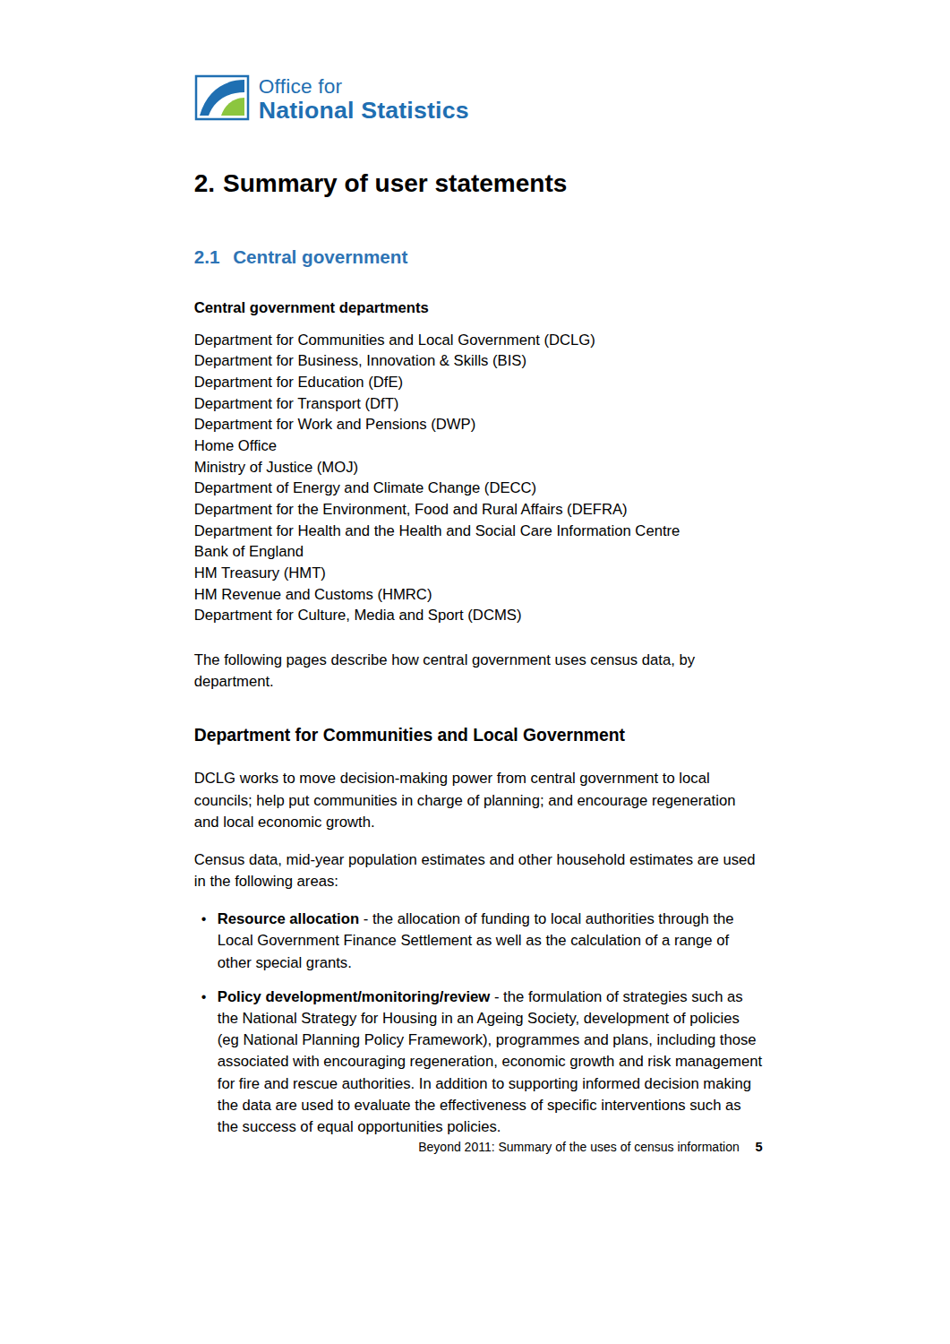Office for
National Statistics
2. Summary of user statements
2.1 Central government
Central government departments
Department for Communities and Local Government (DCLG)
Department for Business, Innovation & Skills (BIS)
Department for Education (DfE)
Department for Transport (DfT)
Department for Work and Pensions (DWP)
Home Office
Ministry of Justice (MOJ)
Department of Energy and Climate Change (DECC)
Department for the Environment, Food and Rural Affairs (DEFRA)
Department for Health and the Health and Social Care Information Centre
Bank of England
HM Treasury (HMT)
HM Revenue and Customs (HMRC)
Department for Culture, Media and Sport (DCMS)
The following pages describe how central government uses census data, by department.
Department for Communities and Local Government
DCLG works to move decision-making power from central government to local councils; help put communities in charge of planning; and encourage regeneration and local economic growth.
Census data, mid-year population estimates and other household estimates are used in the following areas:
Resource allocation - the allocation of funding to local authorities through the Local Government Finance Settlement as well as the calculation of a range of other special grants.
Policy development/monitoring/review - the formulation of strategies such as the National Strategy for Housing in an Ageing Society, development of policies (eg National Planning Policy Framework), programmes and plans, including those associated with encouraging regeneration, economic growth and risk management for fire and rescue authorities. In addition to supporting informed decision making the data are used to evaluate the effectiveness of specific interventions such as the success of equal opportunities policies.
Beyond 2011: Summary of the uses of census information 5